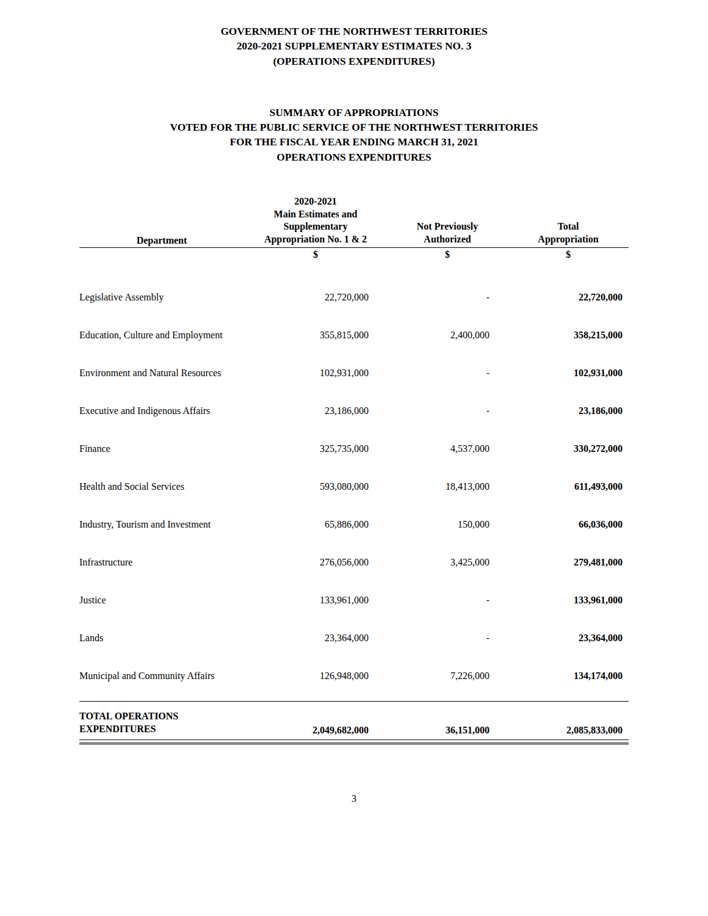GOVERNMENT OF THE NORTHWEST TERRITORIES
2020-2021 SUPPLEMENTARY ESTIMATES NO. 3
(OPERATIONS EXPENDITURES)
SUMMARY OF APPROPRIATIONS
VOTED FOR THE PUBLIC SERVICE OF THE NORTHWEST TERRITORIES
FOR THE FISCAL YEAR ENDING MARCH 31, 2021
OPERATIONS EXPENDITURES
| | 2020-2021 Main Estimates and | | |
| --- | --- | --- | --- |
| | Supplementary | Not Previously | Total |
| Department | Appropriation No. 1 & 2 | Authorized | Appropriation |
| | $ | $ | $ |
| Legislative Assembly | 22,720,000 | - | 22,720,000 |
| Education, Culture and Employment | 355,815,000 | 2,400,000 | 358,215,000 |
| Environment and Natural Resources | 102,931,000 | - | 102,931,000 |
| Executive and Indigenous Affairs | 23,186,000 | - | 23,186,000 |
| Finance | 325,735,000 | 4,537,000 | 330,272,000 |
| Health and Social Services | 593,080,000 | 18,413,000 | 611,493,000 |
| Industry, Tourism and Investment | 65,886,000 | 150,000 | 66,036,000 |
| Infrastructure | 276,056,000 | 3,425,000 | 279,481,000 |
| Justice | 133,961,000 | - | 133,961,000 |
| Lands | 23,364,000 | - | 23,364,000 |
| Municipal and Community Affairs | 126,948,000 | 7,226,000 | 134,174,000 |
| TOTAL OPERATIONS EXPENDITURES | 2,049,682,000 | 36,151,000 | 2,085,833,000 |
3